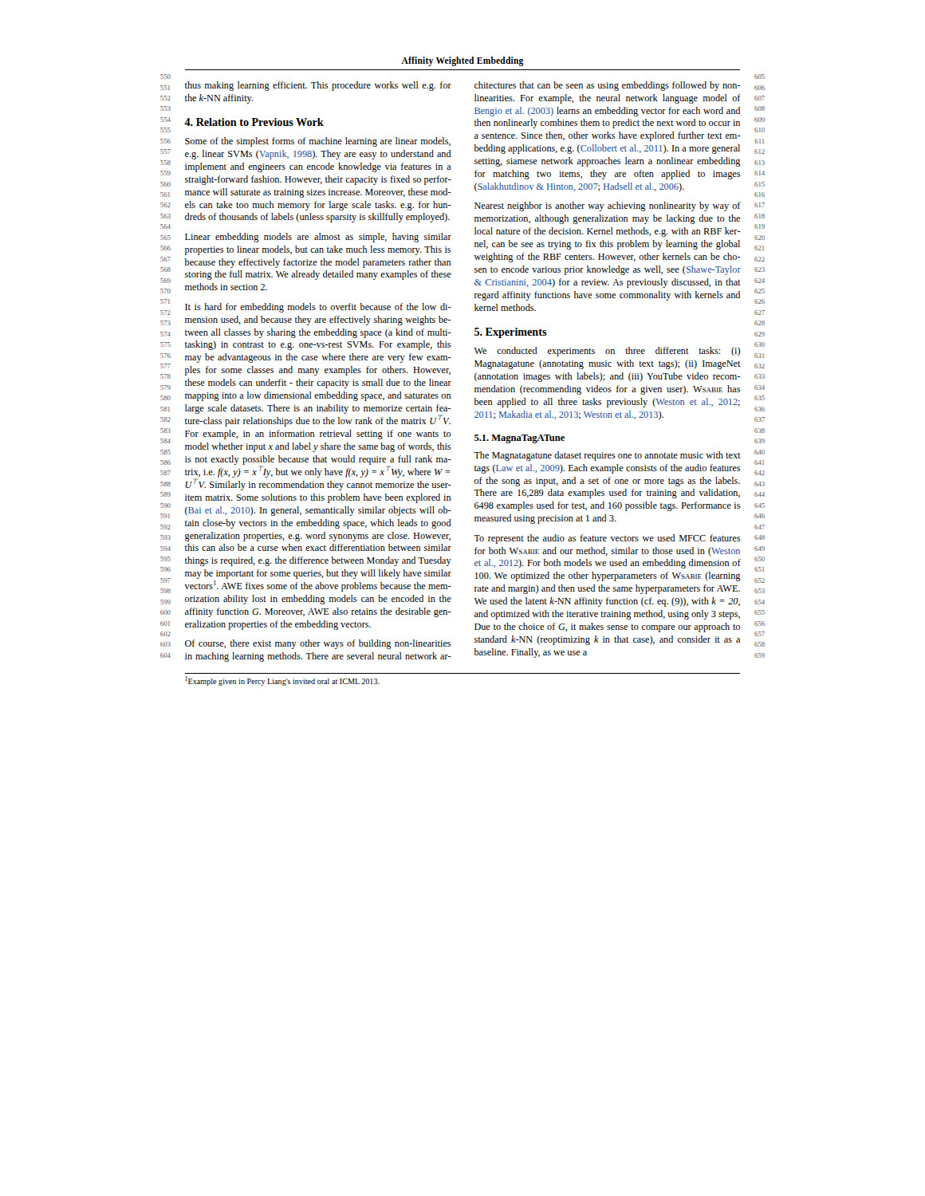550
551
552
553
554
555
556
557
558
559
560
561
562
563
564
565
566
567
568
569
570
571
572
573
574
575
576
577
578
579
580
581
582
583
584
585
586
587
588
589
590
591
592
593
594
595
596
597
598
599
600
601
602
603
604
605
606
607
608
609
610
611
612
613
614
615
616
617
618
619
620
621
622
623
624
625
626
627
628
629
630
631
632
633
634
635
636
637
638
639
640
641
642
643
644
645
646
647
648
649
650
651
652
653
654
655
656
657
658
659
Affinity Weighted Embedding
thus making learning efficient. This procedure works well e.g. for the k-NN affinity.
4. Relation to Previous Work
Some of the simplest forms of machine learning are linear models, e.g. linear SVMs (Vapnik, 1998). They are easy to understand and implement and engineers can encode knowledge via features in a straight-forward fashion. However, their capacity is fixed so performance will saturate as training sizes increase. Moreover, these models can take too much memory for large scale tasks. e.g. for hundreds of thousands of labels (unless sparsity is skillfully employed).
Linear embedding models are almost as simple, having similar properties to linear models, but can take much less memory. This is because they effectively factorize the model parameters rather than storing the full matrix. We already detailed many examples of these methods in section 2.
It is hard for embedding models to overfit because of the low dimension used, and because they are effectively sharing weights between all classes by sharing the embedding space (a kind of multi-tasking) in contrast to e.g. one-vs-rest SVMs. For example, this may be advantageous in the case where there are very few examples for some classes and many examples for others. However, these models can underfit - their capacity is small due to the linear mapping into a low dimensional embedding space, and saturates on large scale datasets. There is an inability to memorize certain feature-class pair relationships due to the low rank of the matrix U⊤V. For example, in an information retrieval setting if one wants to model whether input x and label y share the same bag of words, this is not exactly possible because that would require a full rank matrix, i.e. f(x, y) = x⊤Iy, but we only have f(x, y) = x⊤Wy, where W = U⊤V. Similarly in recommendation they cannot memorize the user-item matrix. Some solutions to this problem have been explored in (Bai et al., 2010). In general, semantically similar objects will obtain close-by vectors in the embedding space, which leads to good generalization properties, e.g. word synonyms are close. However, this can also be a curse when exact differentiation between similar things is required, e.g. the difference between Monday and Tuesday may be important for some queries, but they will likely have similar vectors1. AWE fixes some of the above problems because the memorization ability lost in embedding models can be encoded in the affinity function G. Moreover, AWE also retains the desirable generalization properties of the embedding vectors.
Of course, there exist many other ways of building non-linearities in maching learning methods. There are several neural network architectures that can be seen as using embeddings followed by nonlinearities. For example, the neural network language model of Bengio et al. (2003) learns an embedding vector for each word and then nonlinearly combines them to predict the next word to occur in a sentence. Since then, other works have explored further text embedding applications, e.g. (Collobert et al., 2011). In a more general setting, siamese network approaches learn a nonlinear embedding for matching two items, they are often applied to images (Salakhutdinov & Hinton, 2007; Hadsell et al., 2006).
Nearest neighbor is another way achieving nonlinearity by way of memorization, although generalization may be lacking due to the local nature of the decision. Kernel methods, e.g. with an RBF kernel, can be see as trying to fix this problem by learning the global weighting of the RBF centers. However, other kernels can be chosen to encode various prior knowledge as well, see (Shawe-Taylor & Cristianini, 2004) for a review. As previously discussed, in that regard affinity functions have some commonality with kernels and kernel methods.
5. Experiments
We conducted experiments on three different tasks: (i) Magnatagatune (annotating music with text tags); (ii) ImageNet (annotation images with labels); and (iii) YouTube video recommendation (recommending videos for a given user). Wsabie has been applied to all three tasks previously (Weston et al., 2012; 2011; Makadia et al., 2013; Weston et al., 2013).
5.1. MagnaTagATune
The Magnatagatune dataset requires one to annotate music with text tags (Law et al., 2009). Each example consists of the audio features of the song as input, and a set of one or more tags as the labels. There are 16,289 data examples used for training and validation, 6498 examples used for test, and 160 possible tags. Performance is measured using precision at 1 and 3.
To represent the audio as feature vectors we used MFCC features for both Wsabie and our method, similar to those used in (Weston et al., 2012). For both models we used an embedding dimension of 100. We optimized the other hyperparameters of Wsabie (learning rate and margin) and then used the same hyperparameters for AWE. We used the latent k-NN affinity function (cf. eq. (9)), with k = 20, and optimized with the iterative training method, using only 3 steps, Due to the choice of G, it makes sense to compare our approach to standard k-NN (reoptimizing k in that case), and consider it as a baseline. Finally, as we use a
1Example given in Percy Liang's invited oral at ICML 2013.